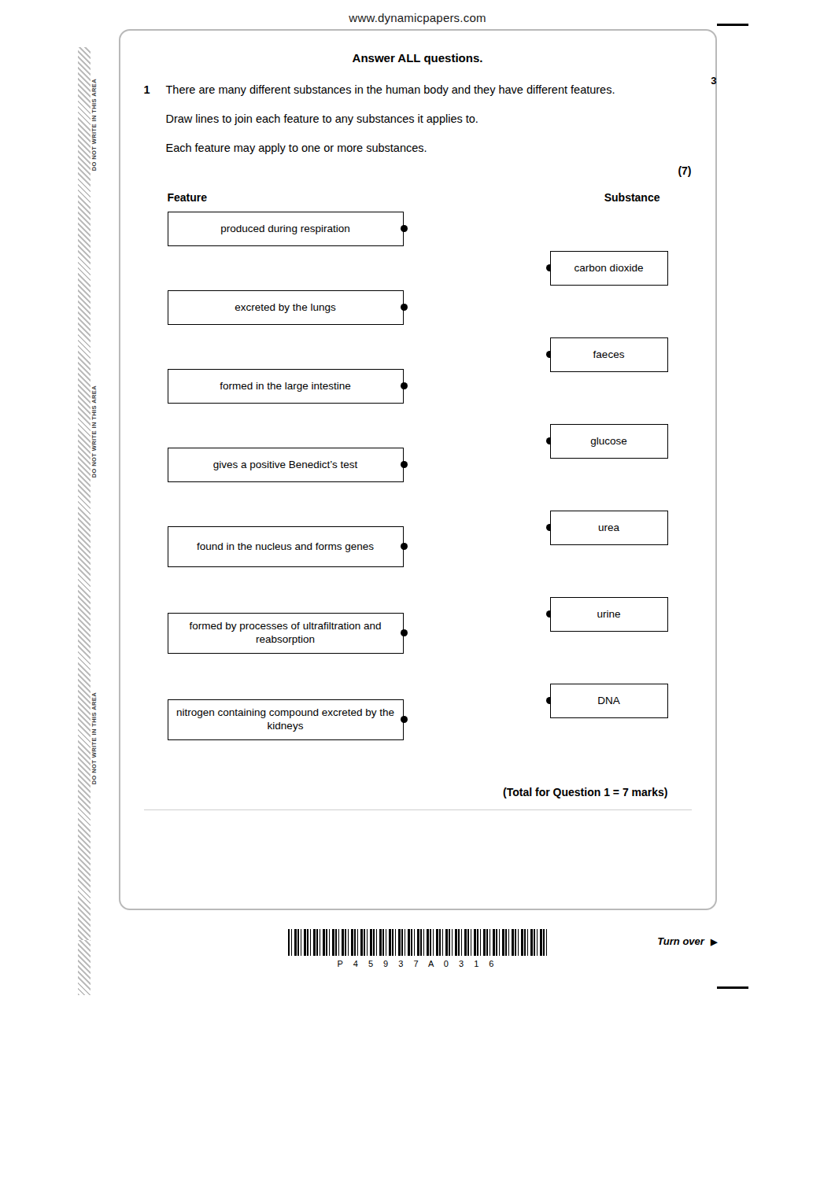www.dynamicpapers.com
DO NOT WRITE IN THIS AREA
DO NOT WRITE IN THIS AREA
DO NOT WRITE IN THIS AREA
Answer ALL questions.
1
There are many different substances in the human body and they have different features.
Draw lines to join each feature to any substances it applies to.
Each feature may apply to one or more substances.
(7)
Feature Substance
produced during respiration
excreted by the lungs
formed in the large intestine
gives a positive Benedict’s test
found in the nucleus and forms genes
formed by processes of ultrafiltration and reabsorption
nitrogen containing compound excreted by the kidneys
carbon dioxide
faeces
glucose
urea
urine
DNA
(Total for Question 1 = 7 marks)
3
P 4 5 9 3 7 A 0 3 1 6
Turn over ▶